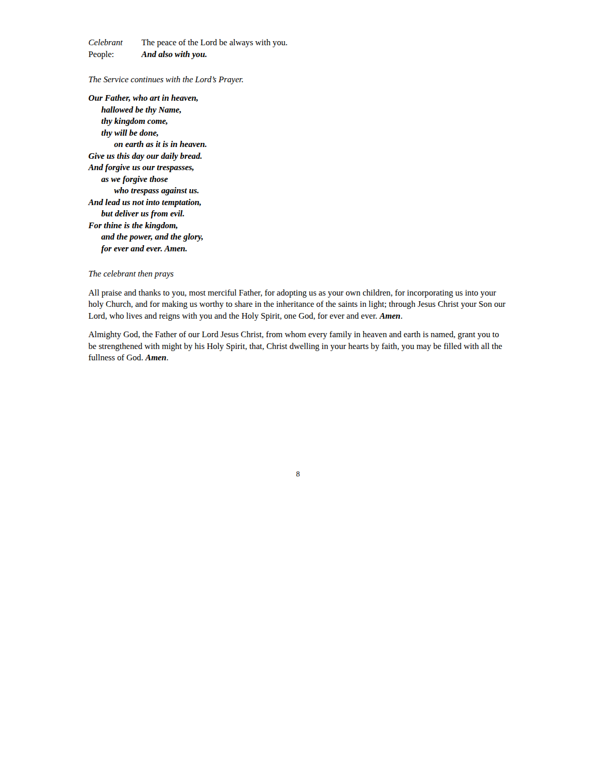Celebrant The peace of the Lord be always with you.
People: And also with you.
The Service continues with the Lord’s Prayer.
Our Father, who art in heaven,
hallowed be thy Name, thy kingdom come, thy will be done, on earth as it is in heaven. Give us this day our daily bread.
And forgive us our trespasses,
as we forgive those who trespass against us. And lead us not into temptation,
but deliver us from evil. For thine is the kingdom,
and the power, and the glory, for ever and ever. Amen.
The celebrant then prays
All praise and thanks to you, most merciful Father, for adopting us as your own children, for incorporating us into your holy Church, and for making us worthy to share in the inheritance of the saints in light; through Jesus Christ your Son our Lord, who lives and reigns with you and the Holy Spirit, one God, for ever and ever. Amen.
Almighty God, the Father of our Lord Jesus Christ, from whom every family in heaven and earth is named, grant you to be strengthened with might by his Holy Spirit, that, Christ dwelling in your hearts by faith, you may be filled with all the fullness of God. Amen.
8